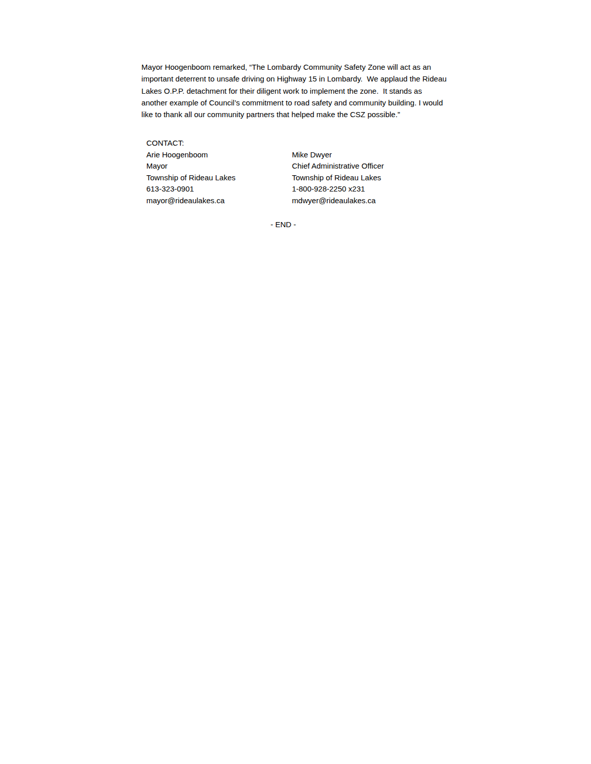Mayor Hoogenboom remarked, “The Lombardy Community Safety Zone will act as an important deterrent to unsafe driving on Highway 15 in Lombardy. We applaud the Rideau Lakes O.P.P. detachment for their diligent work to implement the zone. It stands as another example of Council’s commitment to road safety and community building. I would like to thank all our community partners that helped make the CSZ possible.”
CONTACT:
| Arie Hoogenboom | Mike Dwyer |
| Mayor | Chief Administrative Officer |
| Township of Rideau Lakes | Township of Rideau Lakes |
| 613-323-0901 | 1-800-928-2250 x231 |
| mayor@rideaulakes.ca | mdwyer@rideaulakes.ca |
- END -